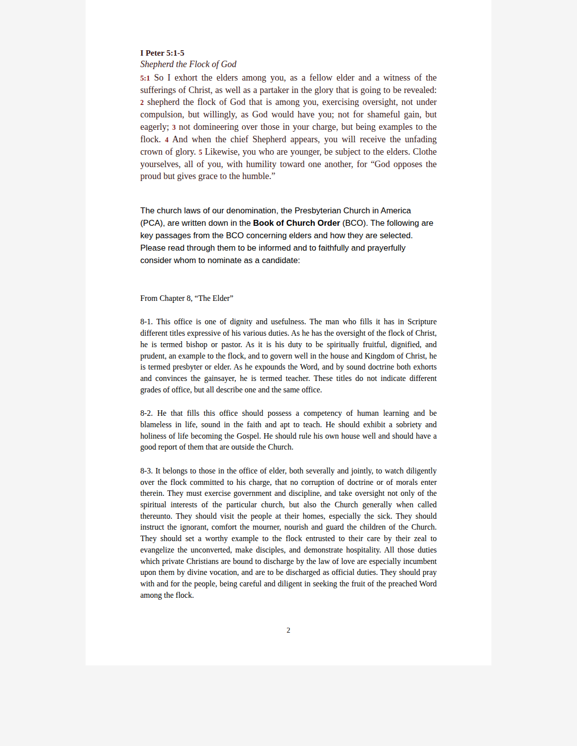I Peter 5:1-5
Shepherd the Flock of God
5:1 So I exhort the elders among you, as a fellow elder and a witness of the sufferings of Christ, as well as a partaker in the glory that is going to be revealed: 2 shepherd the flock of God that is among you, exercising oversight, not under compulsion, but willingly, as God would have you; not for shameful gain, but eagerly; 3 not domineering over those in your charge, but being examples to the flock. 4 And when the chief Shepherd appears, you will receive the unfading crown of glory. 5 Likewise, you who are younger, be subject to the elders. Clothe yourselves, all of you, with humility toward one another, for “God opposes the proud but gives grace to the humble.”
The church laws of our denomination, the Presbyterian Church in America (PCA), are written down in the Book of Church Order (BCO). The following are key passages from the BCO concerning elders and how they are selected. Please read through them to be informed and to faithfully and prayerfully consider whom to nominate as a candidate:
From Chapter 8, “The Elder”
8-1. This office is one of dignity and usefulness. The man who fills it has in Scripture different titles expressive of his various duties. As he has the oversight of the flock of Christ, he is termed bishop or pastor. As it is his duty to be spiritually fruitful, dignified, and prudent, an example to the flock, and to govern well in the house and Kingdom of Christ, he is termed presbyter or elder. As he expounds the Word, and by sound doctrine both exhorts and convinces the gainsayer, he is termed teacher. These titles do not indicate different grades of office, but all describe one and the same office.
8-2. He that fills this office should possess a competency of human learning and be blameless in life, sound in the faith and apt to teach. He should exhibit a sobriety and holiness of life becoming the Gospel. He should rule his own house well and should have a good report of them that are outside the Church.
8-3. It belongs to those in the office of elder, both severally and jointly, to watch diligently over the flock committed to his charge, that no corruption of doctrine or of morals enter therein. They must exercise government and discipline, and take oversight not only of the spiritual interests of the particular church, but also the Church generally when called thereunto. They should visit the people at their homes, especially the sick. They should instruct the ignorant, comfort the mourner, nourish and guard the children of the Church. They should set a worthy example to the flock entrusted to their care by their zeal to evangelize the unconverted, make disciples, and demonstrate hospitality. All those duties which private Christians are bound to discharge by the law of love are especially incumbent upon them by divine vocation, and are to be discharged as official duties. They should pray with and for the people, being careful and diligent in seeking the fruit of the preached Word among the flock.
2